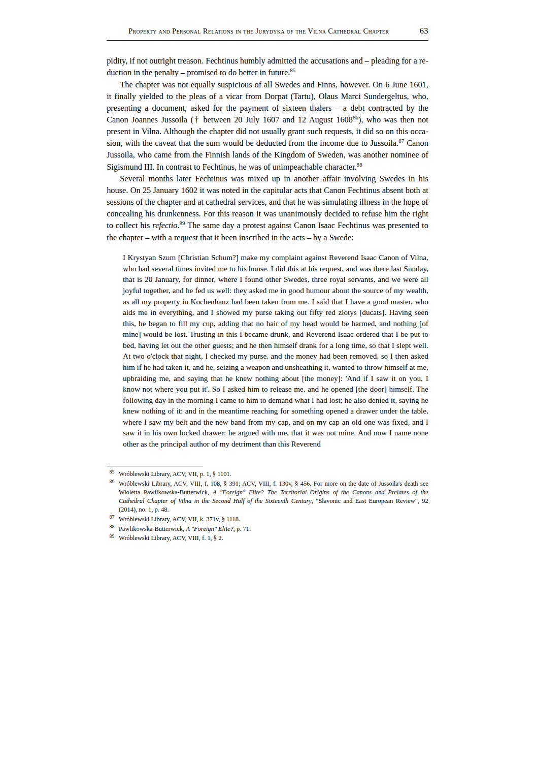Property and Personal Relations in the Jurydyka of the Vilna Cathedral Chapter 63
pidity, if not outright treason. Fechtinus humbly admitted the accusations and – pleading for a reduction in the penalty – promised to do better in future.85
The chapter was not equally suspicious of all Swedes and Finns, however. On 6 June 1601, it finally yielded to the pleas of a vicar from Dorpat (Tartu), Olaus Marci Sundergeltus, who, presenting a document, asked for the payment of sixteen thalers – a debt contracted by the Canon Joannes Jussoila († between 20 July 1607 and 12 August 160886), who was then not present in Vilna. Although the chapter did not usually grant such requests, it did so on this occasion, with the caveat that the sum would be deducted from the income due to Jussoila.87 Canon Jussoila, who came from the Finnish lands of the Kingdom of Sweden, was another nominee of Sigismund III. In contrast to Fechtinus, he was of unimpeachable character.88
Several months later Fechtinus was mixed up in another affair involving Swedes in his house. On 25 January 1602 it was noted in the capitular acts that Canon Fechtinus absent both at sessions of the chapter and at cathedral services, and that he was simulating illness in the hope of concealing his drunkenness. For this reason it was unanimously decided to refuse him the right to collect his refectio.89 The same day a protest against Canon Isaac Fechtinus was presented to the chapter – with a request that it been inscribed in the acts – by a Swede:
I Krystyan Szum [Christian Schum?] make my complaint against Reverend Isaac Canon of Vilna, who had several times invited me to his house. I did this at his request, and was there last Sunday, that is 20 January, for dinner, where I found other Swedes, three royal servants, and we were all joyful together, and he fed us well: they asked me in good humour about the source of my wealth, as all my property in Kochenhauz had been taken from me. I said that I have a good master, who aids me in everything, and I showed my purse taking out fifty red złotys [ducats]. Having seen this, he began to fill my cup, adding that no hair of my head would be harmed, and nothing [of mine] would be lost. Trusting in this I became drunk, and Reverend Isaac ordered that I be put to bed, having let out the other guests; and he then himself drank for a long time, so that I slept well. At two o'clock that night, I checked my purse, and the money had been removed, so I then asked him if he had taken it, and he, seizing a weapon and unsheathing it, wanted to throw himself at me, upbraiding me, and saying that he knew nothing about [the money]: 'And if I saw it on you, I know not where you put it'. So I asked him to release me, and he opened [the door] himself. The following day in the morning I came to him to demand what I had lost; he also denied it, saying he knew nothing of it: and in the meantime reaching for something opened a drawer under the table, where I saw my belt and the new band from my cap, and on my cap an old one was fixed, and I saw it in his own locked drawer: he argued with me, that it was not mine. And now I name none other as the principal author of my detriment than this Reverend
Wróblewski Library, ACV, VII, p. 1, § 1101.
Wróblewski Library, ACV, VIII, f. 108, § 391; ACV, VIII, f. 130v, § 456. For more on the date of Jussoila's death see Wioletta Pawlikowska-Butterwick, A "Foreign" Elite? The Territorial Origins of the Canons and Prelates of the Cathedral Chapter of Vilna in the Second Half of the Sixteenth Century, "Slavonic and East European Review", 92 (2014), no. 1, p. 48.
Wróblewski Library, ACV, VII, k. 371v, § 1118.
Pawlikowska-Butterwick, A "Foreign" Elite?, p. 71.
Wróblewski Library, ACV, VIII, f. 1, § 2.